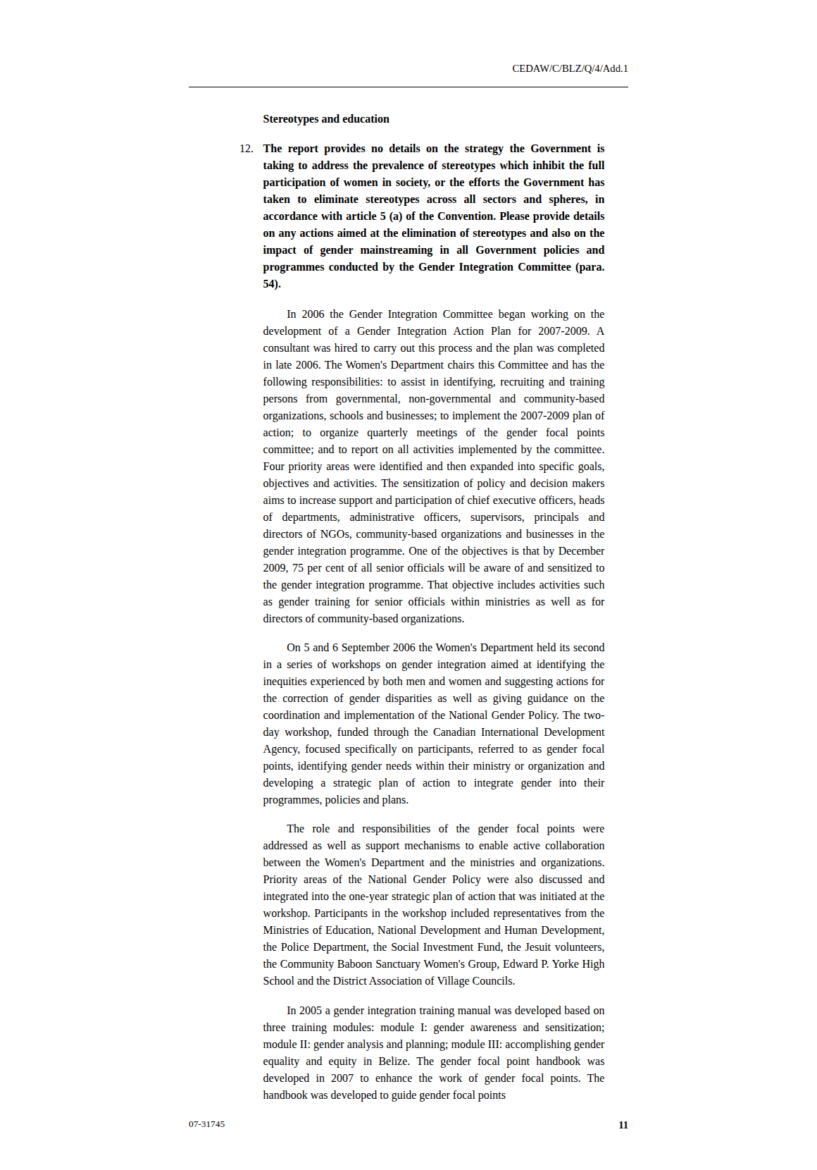CEDAW/C/BLZ/Q/4/Add.1
Stereotypes and education
12. The report provides no details on the strategy the Government is taking to address the prevalence of stereotypes which inhibit the full participation of women in society, or the efforts the Government has taken to eliminate stereotypes across all sectors and spheres, in accordance with article 5 (a) of the Convention. Please provide details on any actions aimed at the elimination of stereotypes and also on the impact of gender mainstreaming in all Government policies and programmes conducted by the Gender Integration Committee (para. 54).
In 2006 the Gender Integration Committee began working on the development of a Gender Integration Action Plan for 2007-2009. A consultant was hired to carry out this process and the plan was completed in late 2006. The Women's Department chairs this Committee and has the following responsibilities: to assist in identifying, recruiting and training persons from governmental, non-governmental and community-based organizations, schools and businesses; to implement the 2007-2009 plan of action; to organize quarterly meetings of the gender focal points committee; and to report on all activities implemented by the committee. Four priority areas were identified and then expanded into specific goals, objectives and activities. The sensitization of policy and decision makers aims to increase support and participation of chief executive officers, heads of departments, administrative officers, supervisors, principals and directors of NGOs, community-based organizations and businesses in the gender integration programme. One of the objectives is that by December 2009, 75 per cent of all senior officials will be aware of and sensitized to the gender integration programme. That objective includes activities such as gender training for senior officials within ministries as well as for directors of community-based organizations.
On 5 and 6 September 2006 the Women's Department held its second in a series of workshops on gender integration aimed at identifying the inequities experienced by both men and women and suggesting actions for the correction of gender disparities as well as giving guidance on the coordination and implementation of the National Gender Policy. The two-day workshop, funded through the Canadian International Development Agency, focused specifically on participants, referred to as gender focal points, identifying gender needs within their ministry or organization and developing a strategic plan of action to integrate gender into their programmes, policies and plans.
The role and responsibilities of the gender focal points were addressed as well as support mechanisms to enable active collaboration between the Women's Department and the ministries and organizations. Priority areas of the National Gender Policy were also discussed and integrated into the one-year strategic plan of action that was initiated at the workshop. Participants in the workshop included representatives from the Ministries of Education, National Development and Human Development, the Police Department, the Social Investment Fund, the Jesuit volunteers, the Community Baboon Sanctuary Women's Group, Edward P. Yorke High School and the District Association of Village Councils.
In 2005 a gender integration training manual was developed based on three training modules: module I: gender awareness and sensitization; module II: gender analysis and planning; module III: accomplishing gender equality and equity in Belize. The gender focal point handbook was developed in 2007 to enhance the work of gender focal points. The handbook was developed to guide gender focal points
07-31745 11